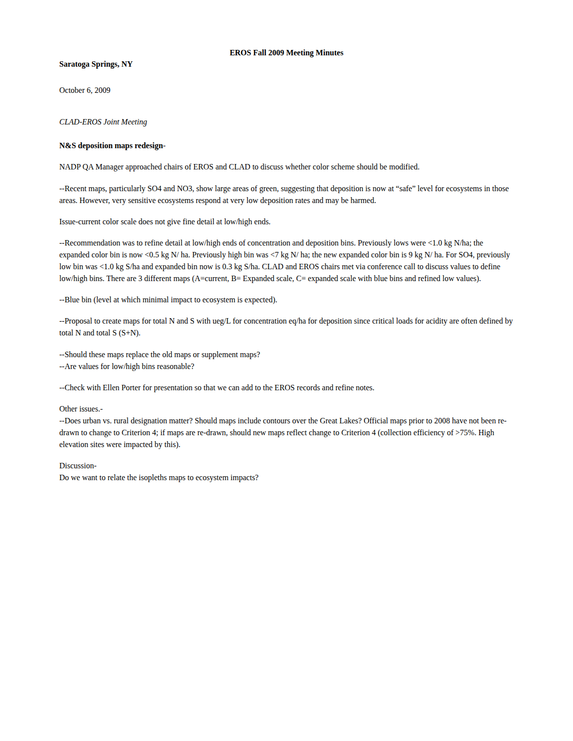EROS Fall 2009 Meeting Minutes
Saratoga Springs, NY
October 6, 2009
CLAD-EROS Joint Meeting
N&S deposition maps redesign-
NADP QA Manager approached chairs of EROS and CLAD to discuss whether color scheme should be modified.
--Recent maps, particularly SO4 and NO3, show large areas of green, suggesting that deposition is now at “safe” level for ecosystems in those areas. However, very sensitive ecosystems respond at very low deposition rates and may be harmed.
Issue-current color scale does not give fine detail at low/high ends.
--Recommendation was to refine detail at low/high ends of concentration and deposition bins. Previously lows were <1.0 kg N/ha; the expanded color bin is now <0.5 kg N/ ha. Previously high bin was <7 kg N/ ha; the new expanded color bin is 9 kg N/ ha. For SO4, previously low bin was <1.0 kg S/ha and expanded bin now is 0.3 kg S/ha. CLAD and EROS chairs met via conference call to discuss values to define low/high bins. There are 3 different maps (A=current, B= Expanded scale, C= expanded scale with blue bins and refined low values).
--Blue bin (level at which minimal impact to ecosystem is expected).
--Proposal to create maps for total N and S with ueg/L for concentration eq/ha for deposition since critical loads for acidity are often defined by total N and total S (S+N).
--Should these maps replace the old maps or supplement maps?
--Are values for low/high bins reasonable?
--Check with Ellen Porter for presentation so that we can add to the EROS records and refine notes.
Other issues.-
--Does urban vs. rural designation matter? Should maps include contours over the Great Lakes? Official maps prior to 2008 have not been re-drawn to change to Criterion 4; if maps are re-drawn, should new maps reflect change to Criterion 4 (collection efficiency of >75%. High elevation sites were impacted by this).
Discussion-
Do we want to relate the isopleths maps to ecosystem impacts?